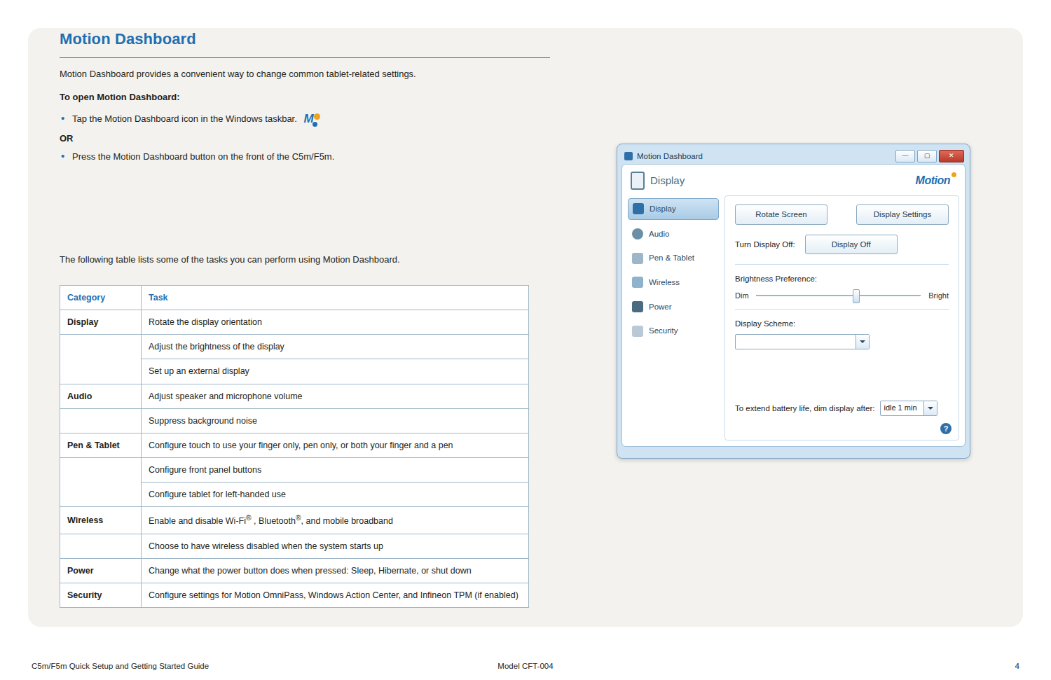Motion Dashboard
Motion Dashboard provides a convenient way to change common tablet-related settings.
To open Motion Dashboard:
Tap the Motion Dashboard icon in the Windows taskbar. M
OR
Press the Motion Dashboard button on the front of the C5m/F5m.
The following table lists some of the tasks you can perform using Motion Dashboard.
| Category | Task |
| --- | --- |
| Display | Rotate the display orientation |
| | Adjust the brightness of the display |
| | Set up an external display |
| Audio | Adjust speaker and microphone volume |
| | Suppress background noise |
| Pen & Tablet | Configure touch to use your finger only, pen only, or both your finger and a pen |
| | Configure front panel buttons |
| | Configure tablet for left-handed use |
| Wireless | Enable and disable Wi-Fi ® , Bluetooth ® , and mobile broadband |
| | Choose to have wireless disabled when the system starts up |
| Power | Change what the power button does when pressed: Sleep, Hibernate, or shut down |
| Security | Configure settings for Motion OmniPass, Windows Action Center, and Infineon TPM (if enabled) |
Motion Dashboard
—
▢
✕
Display
Motion
Display
Audio
Pen & Tablet
Wireless
Power
Security
Rotate Screen Display Settings
Turn Display Off: Display Off
Brightness Preference:
Dim
Bright
Display Scheme:
To extend battery life, dim display after: idle 1 min
?
C5m/F5m Quick Setup and Getting Started Guide
Model CFT-004
4